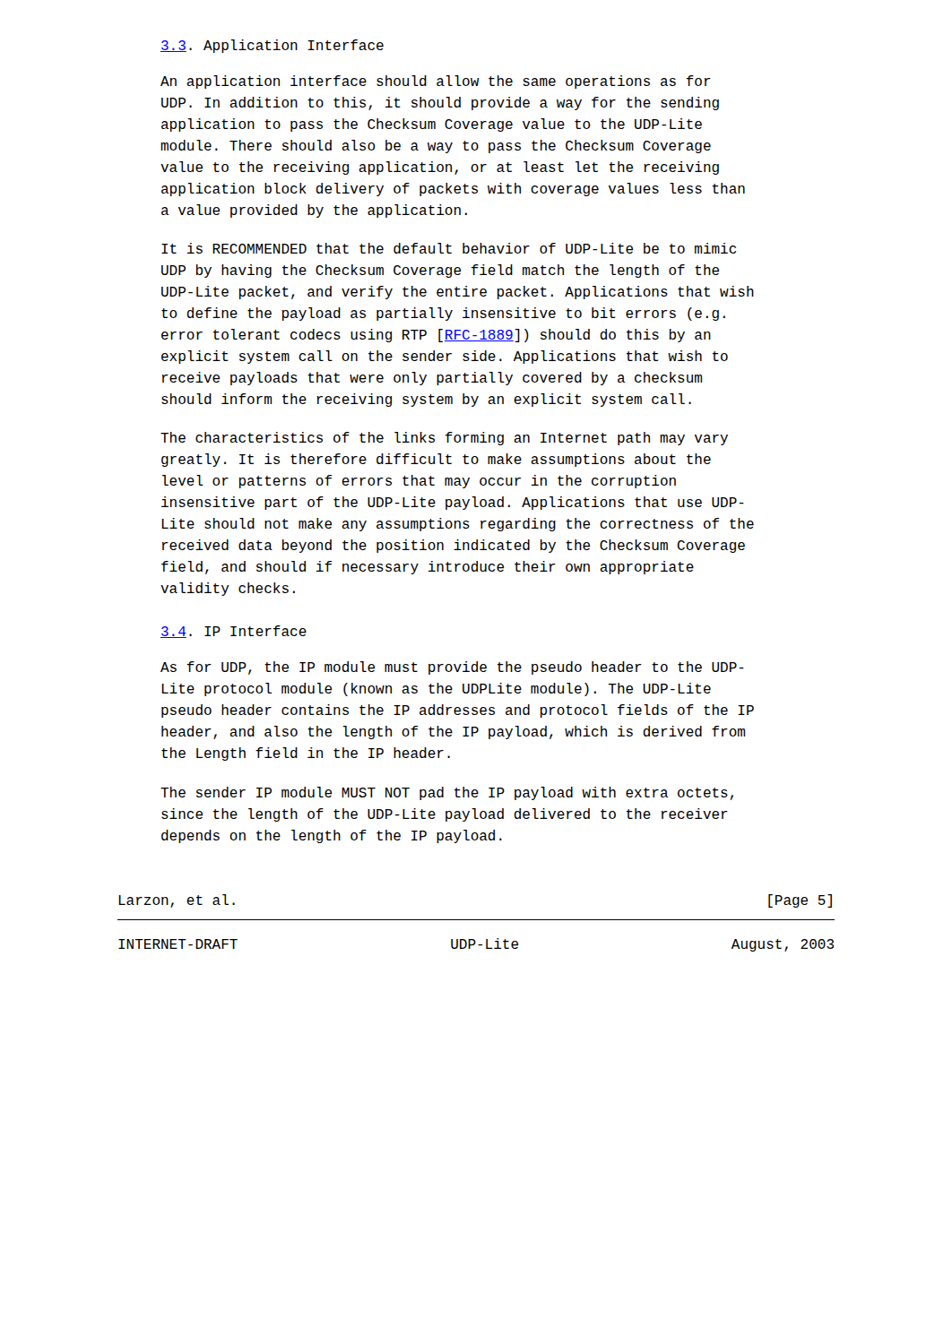3.3. Application Interface
An application interface should allow the same operations as for UDP. In addition to this, it should provide a way for the sending application to pass the Checksum Coverage value to the UDP-Lite module. There should also be a way to pass the Checksum Coverage value to the receiving application, or at least let the receiving application block delivery of packets with coverage values less than a value provided by the application.
It is RECOMMENDED that the default behavior of UDP-Lite be to mimic UDP by having the Checksum Coverage field match the length of the UDP-Lite packet, and verify the entire packet. Applications that wish to define the payload as partially insensitive to bit errors (e.g. error tolerant codecs using RTP [RFC-1889]) should do this by an explicit system call on the sender side. Applications that wish to receive payloads that were only partially covered by a checksum should inform the receiving system by an explicit system call.
The characteristics of the links forming an Internet path may vary greatly. It is therefore difficult to make assumptions about the level or patterns of errors that may occur in the corruption insensitive part of the UDP-Lite payload. Applications that use UDP- Lite should not make any assumptions regarding the correctness of the received data beyond the position indicated by the Checksum Coverage field, and should if necessary introduce their own appropriate validity checks.
3.4. IP Interface
As for UDP, the IP module must provide the pseudo header to the UDP- Lite protocol module (known as the UDPLite module). The UDP-Lite pseudo header contains the IP addresses and protocol fields of the IP header, and also the length of the IP payload, which is derived from the Length field in the IP header.
The sender IP module MUST NOT pad the IP payload with extra octets, since the length of the UDP-Lite payload delivered to the receiver depends on the length of the IP payload.
Larzon, et al. [Page 5]
INTERNET-DRAFT UDP-Lite August, 2003